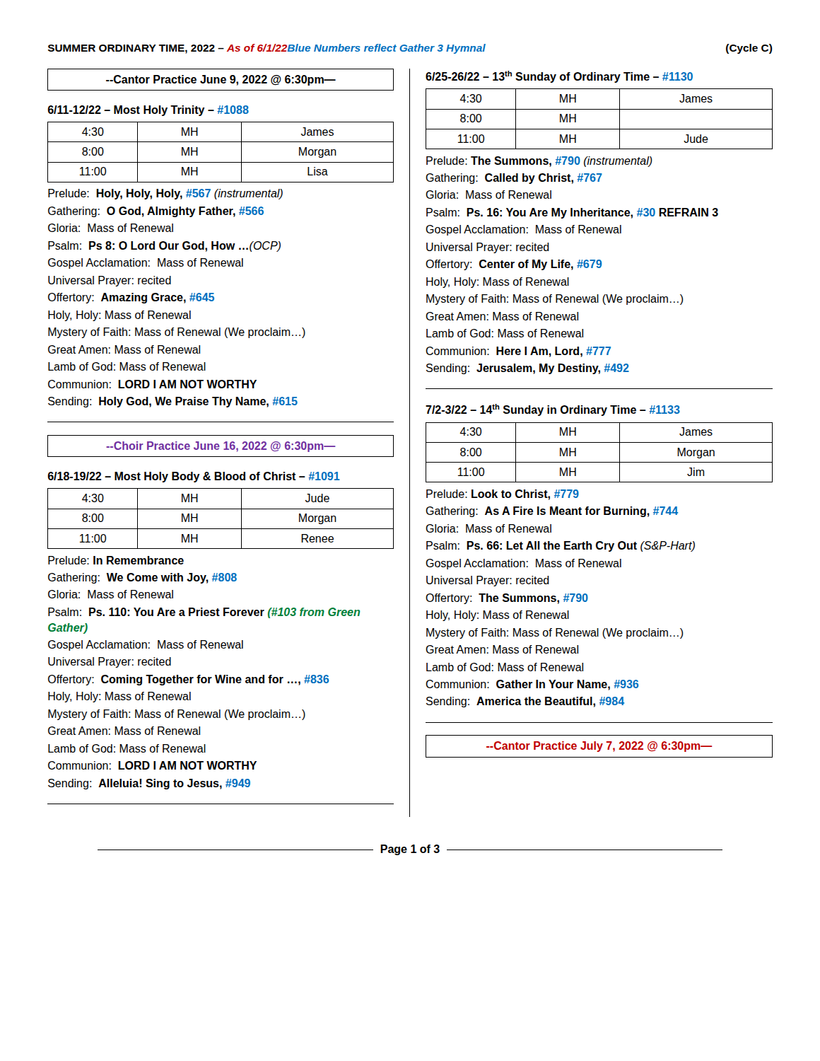SUMMER ORDINARY TIME, 2022 – As of 6/1/22 Blue Numbers reflect Gather 3 Hymnal (Cycle C)
--Cantor Practice June 9, 2022 @ 6:30pm—
6/11-12/22 – Most Holy Trinity – #1088
| 4:30 | MH | James |
| 8:00 | MH | Morgan |
| 11:00 | MH | Lisa |
Prelude: Holy, Holy, Holy, #567 (instrumental)
Gathering: O God, Almighty Father, #566
Gloria: Mass of Renewal
Psalm: Ps 8: O Lord Our God, How …(OCP)
Gospel Acclamation: Mass of Renewal
Universal Prayer: recited
Offertory: Amazing Grace, #645
Holy, Holy: Mass of Renewal
Mystery of Faith: Mass of Renewal (We proclaim…)
Great Amen: Mass of Renewal
Lamb of God: Mass of Renewal
Communion: LORD I AM NOT WORTHY
Sending: Holy God, We Praise Thy Name, #615
--Choir Practice June 16, 2022 @ 6:30pm—
6/18-19/22 – Most Holy Body & Blood of Christ – #1091
| 4:30 | MH | Jude |
| 8:00 | MH | Morgan |
| 11:00 | MH | Renee |
Prelude: In Remembrance
Gathering: We Come with Joy, #808
Gloria: Mass of Renewal
Psalm: Ps. 110: You Are a Priest Forever (#103 from Green Gather)
Gospel Acclamation: Mass of Renewal
Universal Prayer: recited
Offertory: Coming Together for Wine and for …, #836
Holy, Holy: Mass of Renewal
Mystery of Faith: Mass of Renewal (We proclaim…)
Great Amen: Mass of Renewal
Lamb of God: Mass of Renewal
Communion: LORD I AM NOT WORTHY
Sending: Alleluia! Sing to Jesus, #949
6/25-26/22 – 13th Sunday of Ordinary Time – #1130
| 4:30 | MH | James |
| 8:00 | MH | |
| 11:00 | MH | Jude |
Prelude: The Summons, #790 (instrumental)
Gathering: Called by Christ, #767
Gloria: Mass of Renewal
Psalm: Ps. 16: You Are My Inheritance, #30 REFRAIN 3
Gospel Acclamation: Mass of Renewal
Universal Prayer: recited
Offertory: Center of My Life, #679
Holy, Holy: Mass of Renewal
Mystery of Faith: Mass of Renewal (We proclaim…)
Great Amen: Mass of Renewal
Lamb of God: Mass of Renewal
Communion: Here I Am, Lord, #777
Sending: Jerusalem, My Destiny, #492
7/2-3/22 – 14th Sunday in Ordinary Time – #1133
| 4:30 | MH | James |
| 8:00 | MH | Morgan |
| 11:00 | MH | Jim |
Prelude: Look to Christ, #779
Gathering: As A Fire Is Meant for Burning, #744
Gloria: Mass of Renewal
Psalm: Ps. 66: Let All the Earth Cry Out (S&P-Hart)
Gospel Acclamation: Mass of Renewal
Universal Prayer: recited
Offertory: The Summons, #790
Holy, Holy: Mass of Renewal
Mystery of Faith: Mass of Renewal (We proclaim…)
Great Amen: Mass of Renewal
Lamb of God: Mass of Renewal
Communion: Gather In Your Name, #936
Sending: America the Beautiful, #984
--Cantor Practice July 7, 2022 @ 6:30pm—
Page 1 of 3